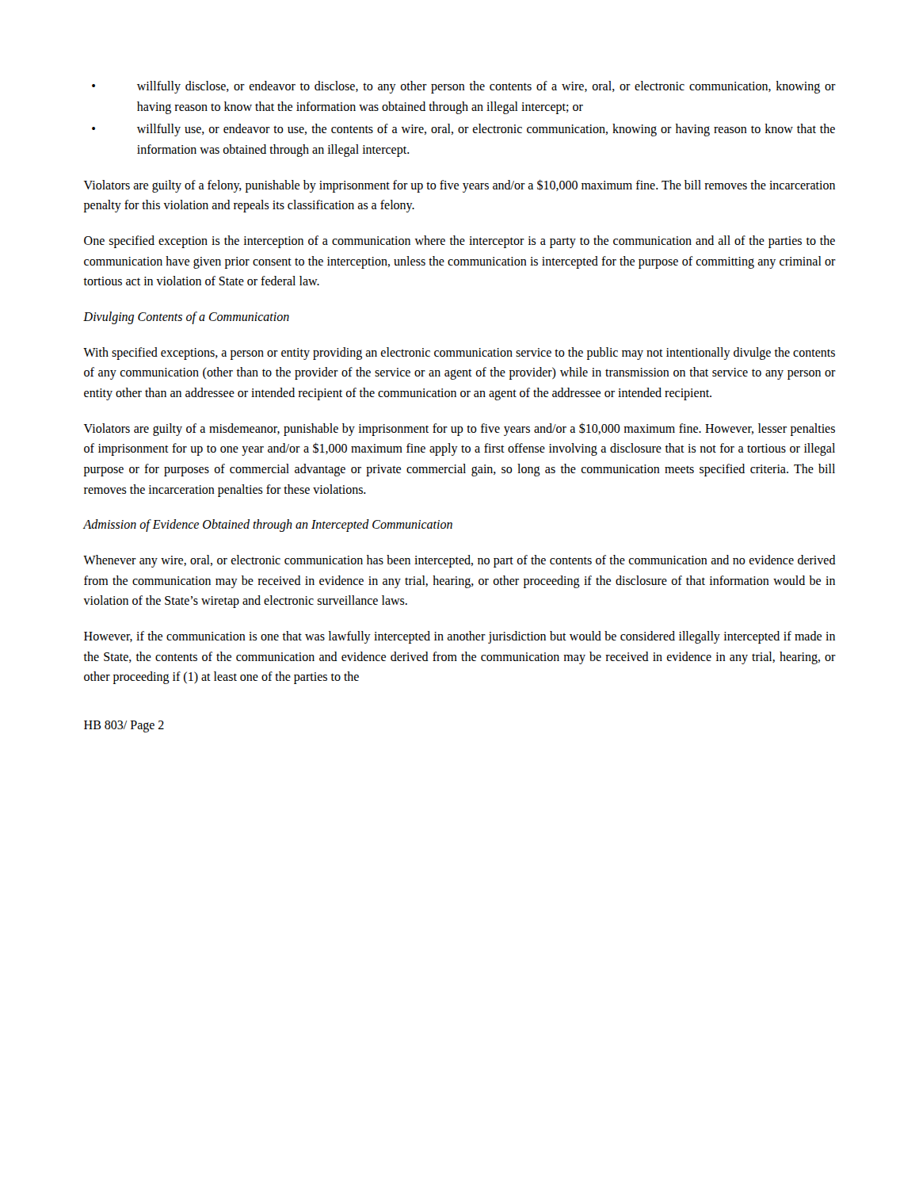willfully disclose, or endeavor to disclose, to any other person the contents of a wire, oral, or electronic communication, knowing or having reason to know that the information was obtained through an illegal intercept; or
willfully use, or endeavor to use, the contents of a wire, oral, or electronic communication, knowing or having reason to know that the information was obtained through an illegal intercept.
Violators are guilty of a felony, punishable by imprisonment for up to five years and/or a $10,000 maximum fine. The bill removes the incarceration penalty for this violation and repeals its classification as a felony.
One specified exception is the interception of a communication where the interceptor is a party to the communication and all of the parties to the communication have given prior consent to the interception, unless the communication is intercepted for the purpose of committing any criminal or tortious act in violation of State or federal law.
Divulging Contents of a Communication
With specified exceptions, a person or entity providing an electronic communication service to the public may not intentionally divulge the contents of any communication (other than to the provider of the service or an agent of the provider) while in transmission on that service to any person or entity other than an addressee or intended recipient of the communication or an agent of the addressee or intended recipient.
Violators are guilty of a misdemeanor, punishable by imprisonment for up to five years and/or a $10,000 maximum fine. However, lesser penalties of imprisonment for up to one year and/or a $1,000 maximum fine apply to a first offense involving a disclosure that is not for a tortious or illegal purpose or for purposes of commercial advantage or private commercial gain, so long as the communication meets specified criteria. The bill removes the incarceration penalties for these violations.
Admission of Evidence Obtained through an Intercepted Communication
Whenever any wire, oral, or electronic communication has been intercepted, no part of the contents of the communication and no evidence derived from the communication may be received in evidence in any trial, hearing, or other proceeding if the disclosure of that information would be in violation of the State’s wiretap and electronic surveillance laws.
However, if the communication is one that was lawfully intercepted in another jurisdiction but would be considered illegally intercepted if made in the State, the contents of the communication and evidence derived from the communication may be received in evidence in any trial, hearing, or other proceeding if (1) at least one of the parties to the
HB 803/ Page 2